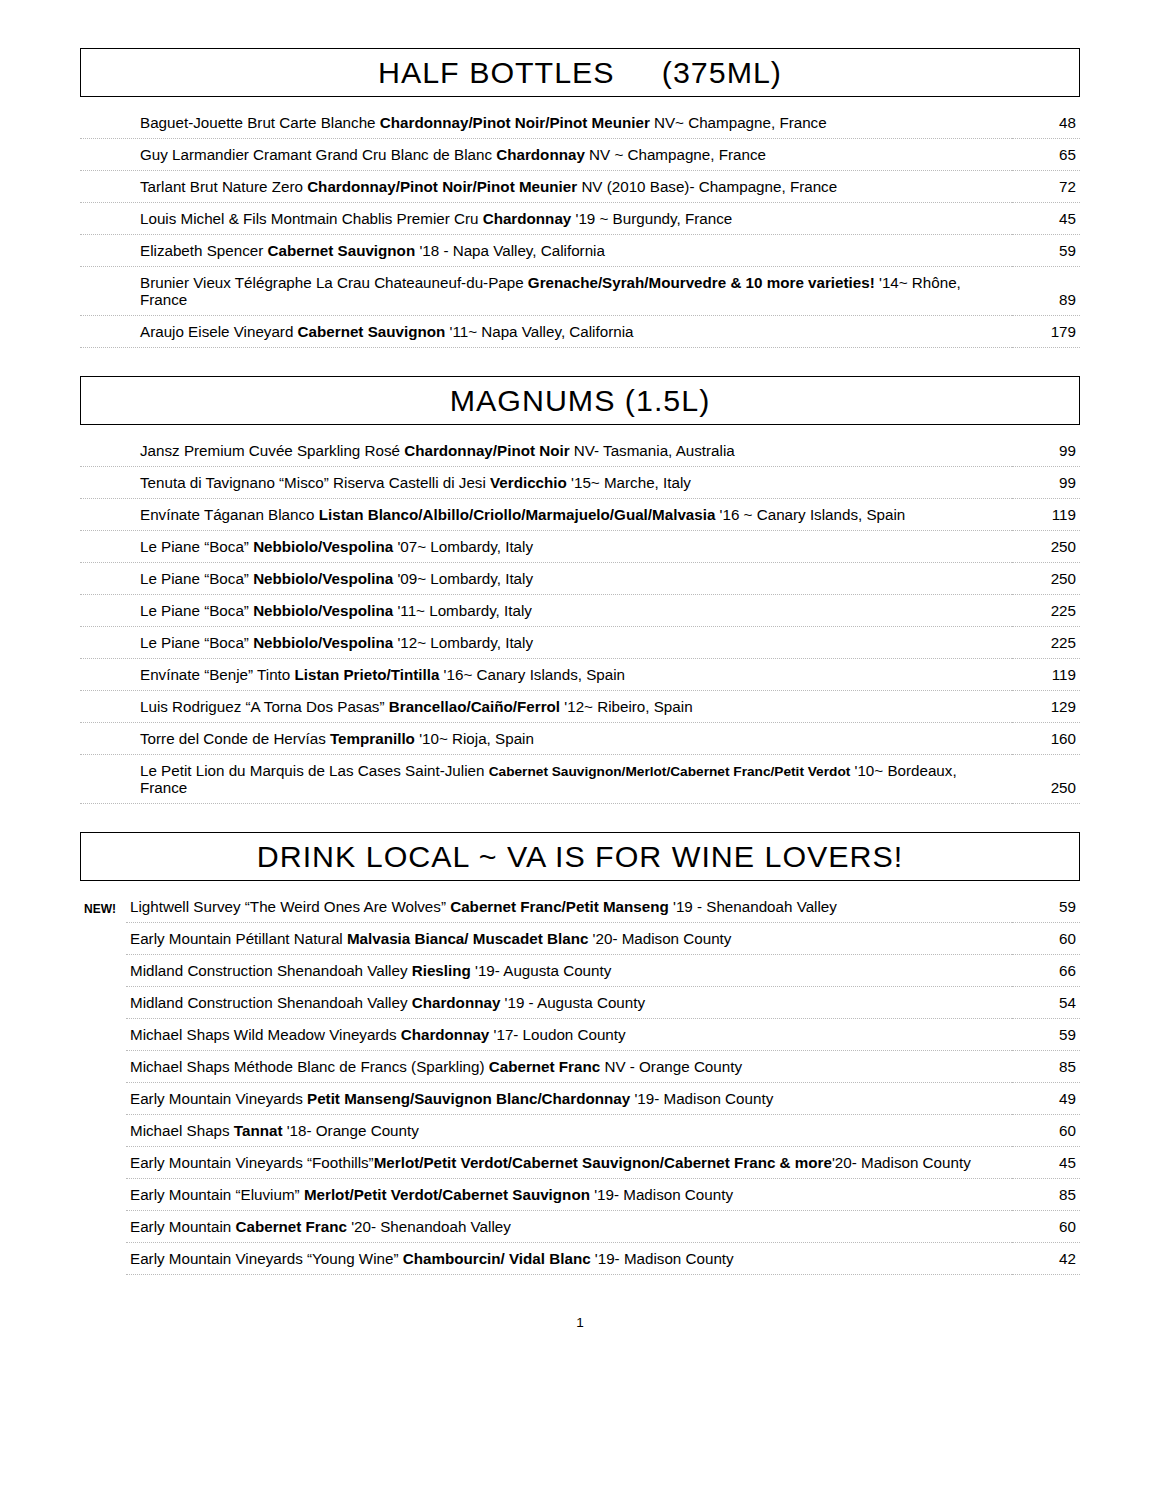Half Bottles (375ml)
| Baguet-Jouette Brut Carte Blanche Chardonnay/Pinot Noir/Pinot Meunier NV~ Champagne, France | 48 |
| Guy Larmandier Cramant Grand Cru Blanc de Blanc Chardonnay NV ~ Champagne, France | 65 |
| Tarlant Brut Nature Zero Chardonnay/Pinot Noir/Pinot Meunier NV (2010 Base)- Champagne, France | 72 |
| Louis Michel & Fils Montmain Chablis Premier Cru Chardonnay '19 ~ Burgundy, France | 45 |
| Elizabeth Spencer Cabernet Sauvignon '18 - Napa Valley, California | 59 |
| Brunier Vieux Télégraphe La Crau Chateauneuf-du-Pape Grenache/Syrah/Mourvedre & 10 more varieties! '14~ Rhône, France | 89 |
| Araujo Eisele Vineyard Cabernet Sauvignon '11~ Napa Valley, California | 179 |
Magnums (1.5L)
| Jansz Premium Cuvée Sparkling Rosé Chardonnay/Pinot Noir NV- Tasmania, Australia | 99 |
| Tenuta di Tavignano “Misco” Riserva Castelli di Jesi Verdicchio '15~ Marche, Italy | 99 |
| Envínate Táganan Blanco Listan Blanco/Albillo/Criollo/Marmajuelo/Gual/Malvasia '16 ~ Canary Islands, Spain | 119 |
| Le Piane “Boca” Nebbiolo/Vespolina '07~ Lombardy, Italy | 250 |
| Le Piane “Boca” Nebbiolo/Vespolina '09~ Lombardy, Italy | 250 |
| Le Piane “Boca” Nebbiolo/Vespolina '11~ Lombardy, Italy | 225 |
| Le Piane “Boca” Nebbiolo/Vespolina '12~ Lombardy, Italy | 225 |
| Envínate “Benje” Tinto Listan Prieto/Tintilla '16~ Canary Islands, Spain | 119 |
| Luis Rodriguez “A Torna Dos Pasas” Brancellao/Caiño/Ferrol '12~ Ribeiro, Spain | 129 |
| Torre del Conde de Hervías Tempranillo '10~ Rioja, Spain | 160 |
| Le Petit Lion du Marquis de Las Cases Saint-Julien Cabernet Sauvignon/Merlot/Cabernet Franc/Petit Verdot '10~ Bordeaux, France | 250 |
Drink Local ~ VA is for Wine Lovers!
| NEW! | Lightwell Survey “The Weird Ones Are Wolves” Cabernet Franc/Petit Manseng '19 - Shenandoah Valley | 59 |
| | Early Mountain Pétillant Natural Malvasia Bianca/ Muscadet Blanc '20- Madison County | 60 |
| | Midland Construction Shenandoah Valley Riesling '19- Augusta County | 66 |
| | Midland Construction Shenandoah Valley Chardonnay '19 - Augusta County | 54 |
| | Michael Shaps Wild Meadow Vineyards Chardonnay '17- Loudon County | 59 |
| | Michael Shaps Méthode Blanc de Francs (Sparkling) Cabernet Franc NV - Orange County | 85 |
| | Early Mountain Vineyards Petit Manseng/Sauvignon Blanc/Chardonnay '19- Madison County | 49 |
| | Michael Shaps Tannat '18- Orange County | 60 |
| | Early Mountain Vineyards “Foothills” Merlot/Petit Verdot/Cabernet Sauvignon/Cabernet Franc & more '20- Madison County | 45 |
| | Early Mountain “Eluvium” Merlot/Petit Verdot/Cabernet Sauvignon '19- Madison County | 85 |
| | Early Mountain Cabernet Franc '20- Shenandoah Valley | 60 |
| | Early Mountain Vineyards “Young Wine” Chambourcin/ Vidal Blanc '19- Madison County | 42 |
1